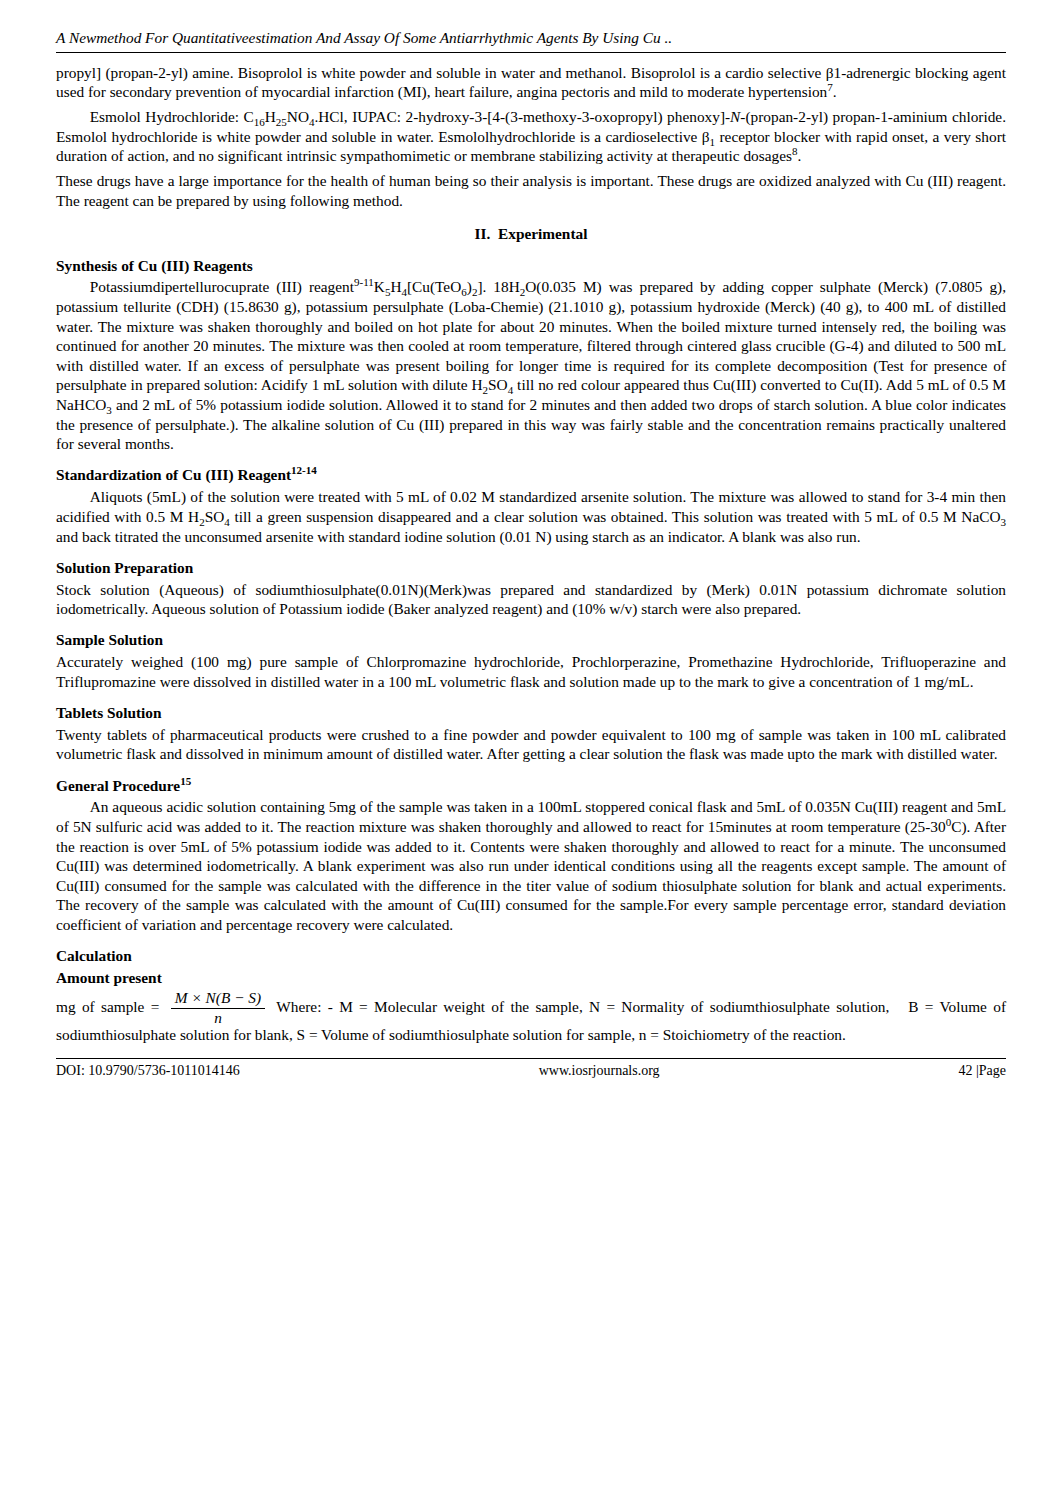A Newmethod For Quantitativeestimation And Assay Of Some Antiarrhythmic Agents By Using Cu ..
propyl] (propan-2-yl) amine. Bisoprolol is white powder and soluble in water and methanol. Bisoprolol is a cardio selective β1-adrenergic blocking agent used for secondary prevention of myocardial infarction (MI), heart failure, angina pectoris and mild to moderate hypertension7.
Esmolol Hydrochloride: C16H25NO4.HCl, IUPAC: 2-hydroxy-3-[4-(3-methoxy-3-oxopropyl) phenoxy]-N-(propan-2-yl) propan-1-aminium chloride. Esmolol hydrochloride is white powder and soluble in water. Esmololhydrochloride is a cardioselective β1 receptor blocker with rapid onset, a very short duration of action, and no significant intrinsic sympathomimetic or membrane stabilizing activity at therapeutic dosages8.
These drugs have a large importance for the health of human being so their analysis is important. These drugs are oxidized analyzed with Cu (III) reagent. The reagent can be prepared by using following method.
II. Experimental
Synthesis of Cu (III) Reagents
Potassiumdipertellurocuprate (III) reagent9-11K5H4[Cu(TeO6)2]. 18H2O(0.035 M) was prepared by adding copper sulphate (Merck) (7.0805 g), potassium tellurite (CDH) (15.8630 g), potassium persulphate (Loba-Chemie) (21.1010 g), potassium hydroxide (Merck) (40 g), to 400 mL of distilled water. The mixture was shaken thoroughly and boiled on hot plate for about 20 minutes. When the boiled mixture turned intensely red, the boiling was continued for another 20 minutes. The mixture was then cooled at room temperature, filtered through cintered glass crucible (G-4) and diluted to 500 mL with distilled water. If an excess of persulphate was present boiling for longer time is required for its complete decomposition (Test for presence of persulphate in prepared solution: Acidify 1 mL solution with dilute H2SO4 till no red colour appeared thus Cu(III) converted to Cu(II). Add 5 mL of 0.5 M NaHCO3 and 2 mL of 5% potassium iodide solution. Allowed it to stand for 2 minutes and then added two drops of starch solution. A blue color indicates the presence of persulphate.). The alkaline solution of Cu (III) prepared in this way was fairly stable and the concentration remains practically unaltered for several months.
Standardization of Cu (III) Reagent12-14
Aliquots (5mL) of the solution were treated with 5 mL of 0.02 M standardized arsenite solution. The mixture was allowed to stand for 3-4 min then acidified with 0.5 M H2SO4 till a green suspension disappeared and a clear solution was obtained. This solution was treated with 5 mL of 0.5 M NaCO3 and back titrated the unconsumed arsenite with standard iodine solution (0.01 N) using starch as an indicator. A blank was also run.
Solution Preparation
Stock solution (Aqueous) of sodiumthiosulphate(0.01N)(Merk)was prepared and standardized by (Merk) 0.01N potassium dichromate solution iodometrically. Aqueous solution of Potassium iodide (Baker analyzed reagent) and (10% w/v) starch were also prepared.
Sample Solution
Accurately weighed (100 mg) pure sample of Chlorpromazine hydrochloride, Prochlorperazine, Promethazine Hydrochloride, Trifluoperazine and Triflupromazine were dissolved in distilled water in a 100 mL volumetric flask and solution made up to the mark to give a concentration of 1 mg/mL.
Tablets Solution
Twenty tablets of pharmaceutical products were crushed to a fine powder and powder equivalent to 100 mg of sample was taken in 100 mL calibrated volumetric flask and dissolved in minimum amount of distilled water. After getting a clear solution the flask was made upto the mark with distilled water.
General Procedure15
An aqueous acidic solution containing 5mg of the sample was taken in a 100mL stoppered conical flask and 5mL of 0.035N Cu(III) reagent and 5mL of 5N sulfuric acid was added to it. The reaction mixture was shaken thoroughly and allowed to react for 15minutes at room temperature (25-300C). After the reaction is over 5mL of 5% potassium iodide was added to it. Contents were shaken thoroughly and allowed to react for a minute. The unconsumed Cu(III) was determined iodometrically. A blank experiment was also run under identical conditions using all the reagents except sample. The amount of Cu(III) consumed for the sample was calculated with the difference in the titer value of sodium thiosulphate solution for blank and actual experiments. The recovery of the sample was calculated with the amount of Cu(III) consumed for the sample.For every sample percentage error, standard deviation coefficient of variation and percentage recovery were calculated.
Calculation
Amount present
mg of sample = M × N(B − S) n Where: - M = Molecular weight of the sample, N = Normality of sodiumthiosulphate solution, B = Volume of sodiumthiosulphate solution for blank, S = Volume of sodiumthiosulphate solution for sample, n = Stoichiometry of the reaction.
DOI: 10.9790/5736-1011014146 www.iosrjournals.org 42 |Page